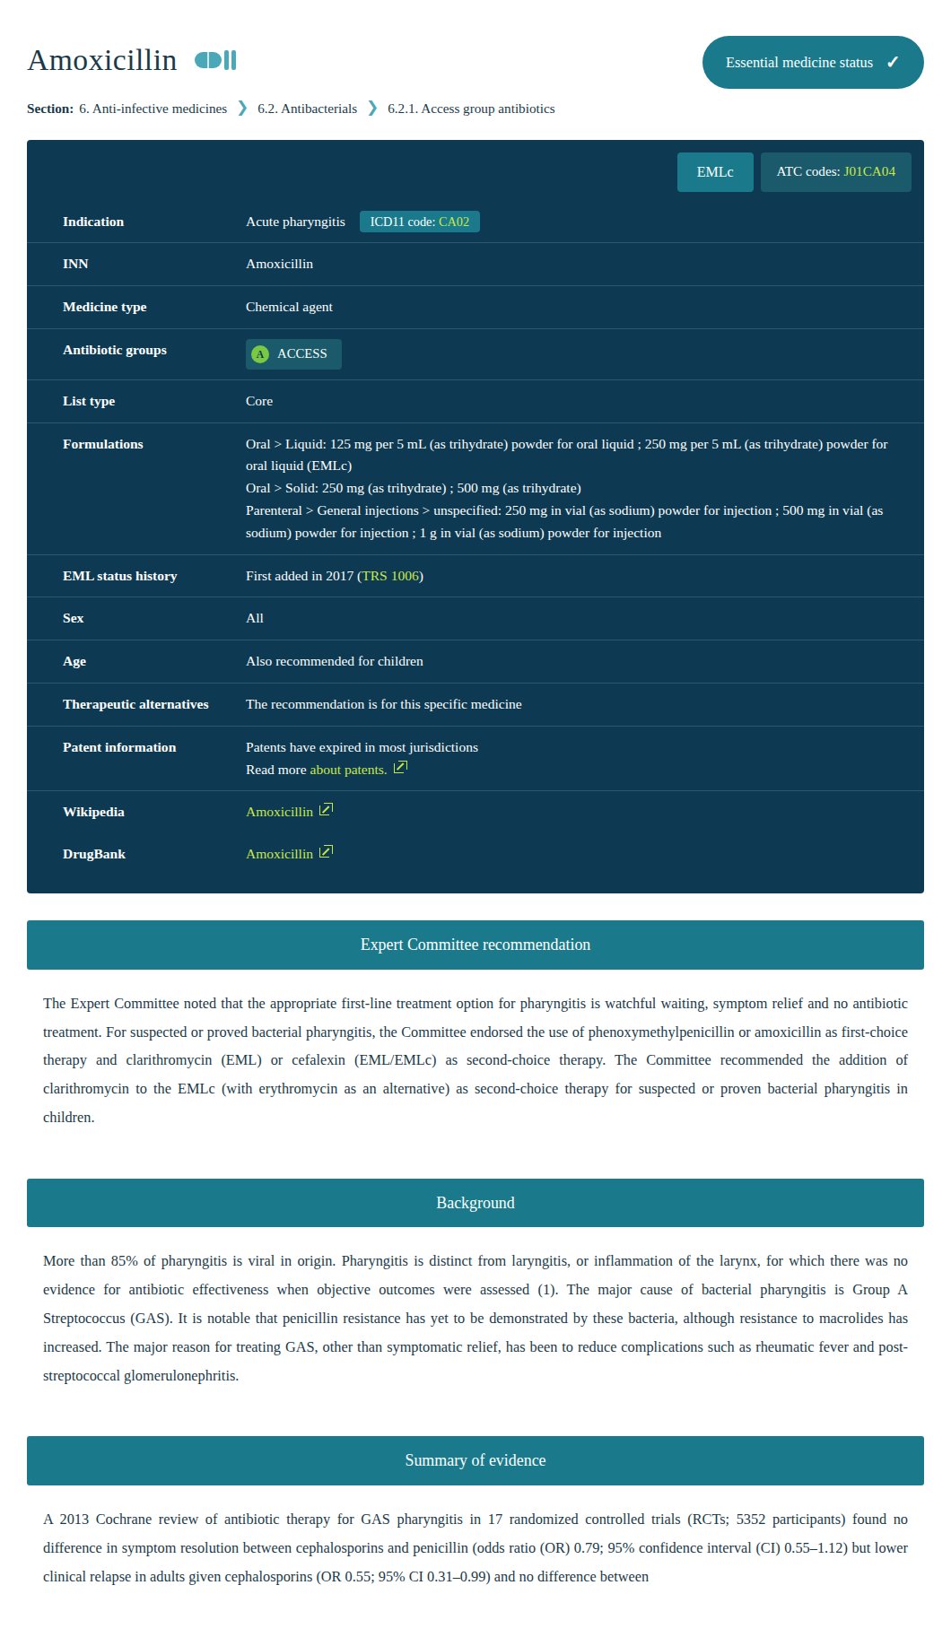Amoxicillin
Essential medicine status ✓
Section: 6. Anti-infective medicines ❯ 6.2. Antibacterials ❯ 6.2.1. Access group antibiotics
EMLc ATC codes: J01CA04
| Indication | Acute pharyngitis ICD11 code: CA02 |
| INN | Amoxicillin |
| Medicine type | Chemical agent |
| Antibiotic groups | A ACCESS |
| List type | Core |
| Formulations | Oral > Liquid: 125 mg per 5 mL (as trihydrate) powder for oral liquid ; 250 mg per 5 mL (as trihydrate) powder for oral liquid (EMLc) Oral > Solid: 250 mg (as trihydrate) ; 500 mg (as trihydrate) Parenteral > General injections > unspecified: 250 mg in vial (as sodium) powder for injection ; 500 mg in vial (as sodium) powder for injection ; 1 g in vial (as sodium) powder for injection |
| EML status history | First added in 2017 ( TRS 1006 ) |
| Sex | All |
| Age | Also recommended for children |
| Therapeutic alternatives | The recommendation is for this specific medicine |
| Patent information | Patents have expired in most jurisdictions Read more about patents. |
| Wikipedia | Amoxicillin |
| DrugBank | Amoxicillin |
Expert Committee recommendation
The Expert Committee noted that the appropriate first-line treatment option for pharyngitis is watchful waiting, symptom relief and no antibiotic treatment. For suspected or proved bacterial pharyngitis, the Committee endorsed the use of phenoxymethylpenicillin or amoxicillin as first-choice therapy and clarithromycin (EML) or cefalexin (EML/EMLc) as second-choice therapy. The Committee recommended the addition of clarithromycin to the EMLc (with erythromycin as an alternative) as second-choice therapy for suspected or proven bacterial pharyngitis in children.
Background
More than 85% of pharyngitis is viral in origin. Pharyngitis is distinct from laryngitis, or inflammation of the larynx, for which there was no evidence for antibiotic effectiveness when objective outcomes were assessed (1). The major cause of bacterial pharyngitis is Group A Streptococcus (GAS). It is notable that penicillin resistance has yet to be demonstrated by these bacteria, although resistance to macrolides has increased. The major reason for treating GAS, other than symptomatic relief, has been to reduce complications such as rheumatic fever and post-streptococcal glomerulonephritis.
Summary of evidence
A 2013 Cochrane review of antibiotic therapy for GAS pharyngitis in 17 randomized controlled trials (RCTs; 5352 participants) found no difference in symptom resolution between cephalosporins and penicillin (odds ratio (OR) 0.79; 95% confidence interval (CI) 0.55–1.12) but lower clinical relapse in adults given cephalosporins (OR 0.55; 95% CI 0.31–0.99) and no difference between